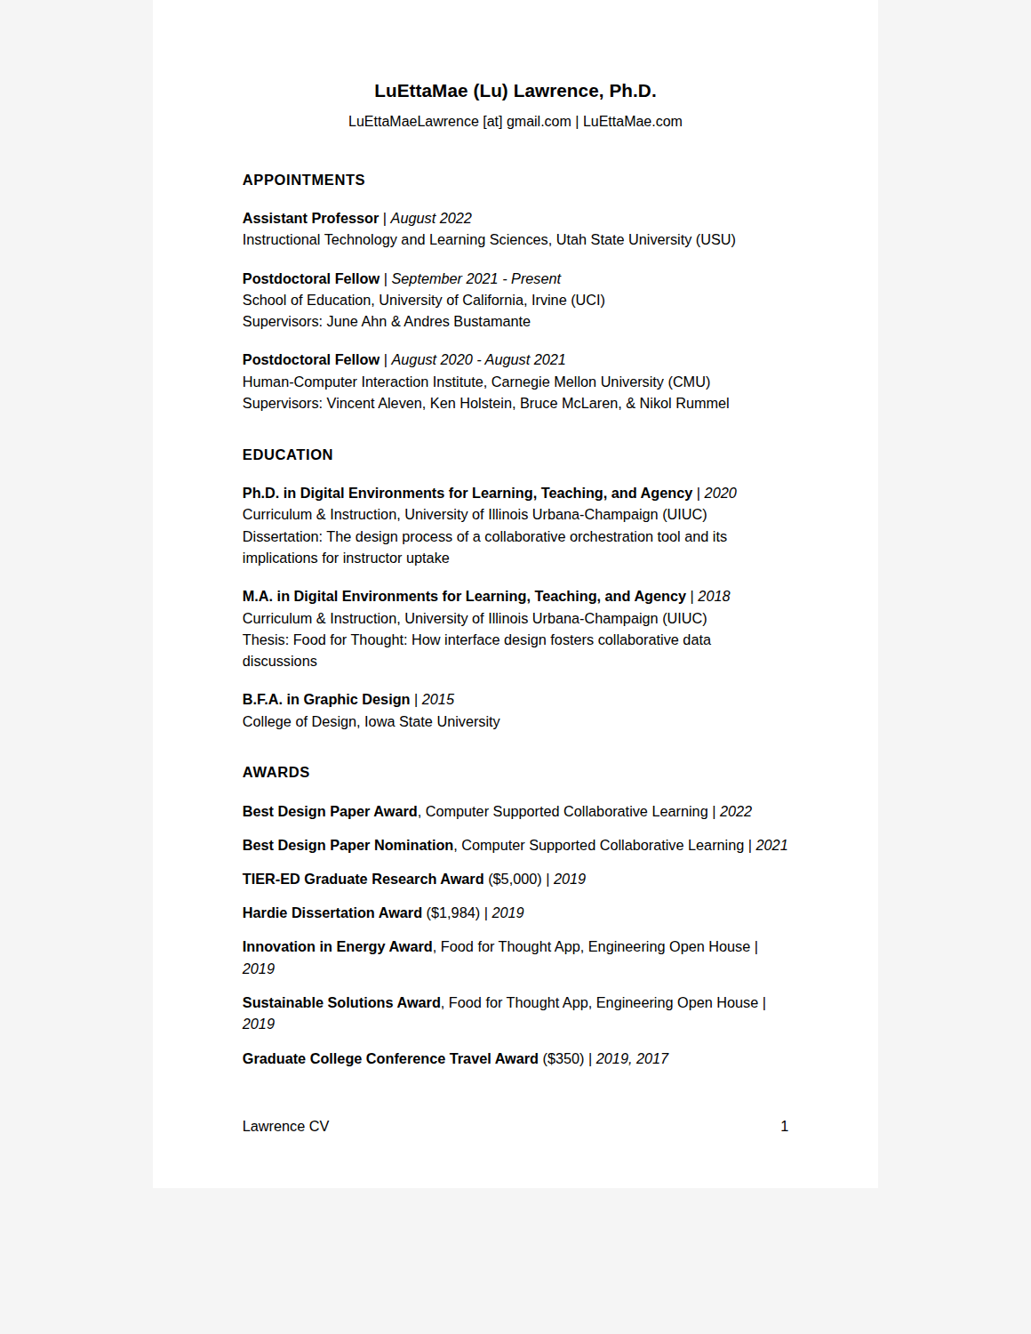LuEttaMae (Lu) Lawrence, Ph.D.
LuEttaMaeLawrence [at] gmail.com | LuEttaMae.com
APPOINTMENTS
Assistant Professor | August 2022
Instructional Technology and Learning Sciences, Utah State University (USU)
Postdoctoral Fellow | September 2021 - Present
School of Education, University of California, Irvine (UCI)
Supervisors: June Ahn & Andres Bustamante
Postdoctoral Fellow | August 2020 - August 2021
Human-Computer Interaction Institute, Carnegie Mellon University (CMU)
Supervisors: Vincent Aleven, Ken Holstein, Bruce McLaren, & Nikol Rummel
EDUCATION
Ph.D. in Digital Environments for Learning, Teaching, and Agency | 2020
Curriculum & Instruction, University of Illinois Urbana-Champaign (UIUC)
Dissertation: The design process of a collaborative orchestration tool and its implications for instructor uptake
M.A. in Digital Environments for Learning, Teaching, and Agency | 2018
Curriculum & Instruction, University of Illinois Urbana-Champaign (UIUC)
Thesis: Food for Thought: How interface design fosters collaborative data discussions
B.F.A. in Graphic Design | 2015
College of Design, Iowa State University
AWARDS
Best Design Paper Award, Computer Supported Collaborative Learning | 2022
Best Design Paper Nomination, Computer Supported Collaborative Learning | 2021
TIER-ED Graduate Research Award ($5,000) | 2019
Hardie Dissertation Award ($1,984) | 2019
Innovation in Energy Award, Food for Thought App, Engineering Open House | 2019
Sustainable Solutions Award, Food for Thought App, Engineering Open House | 2019
Graduate College Conference Travel Award ($350) | 2019, 2017
Lawrence CV 1